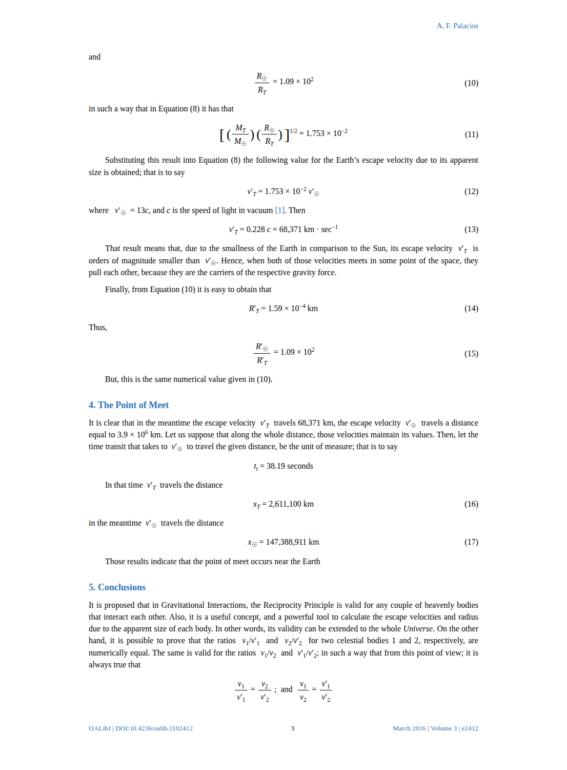A. F. Palacios
and
R☉RT = 1.09 × 102
(10)
in such a way that in Equation (8) it has that
[ (MT M☉) (R☉RT) ]1/2 = 1.753 × 10−2
(11)
Substituting this result into Equation (8) the following value for the Earth’s escape velocity due to its apparent size is obtained; that is to say
v′T = 1.753 × 10−2 v′☉
(12)
where v′☉ = 13c, and c is the speed of light in vacuum [1]. Then
v′T = 0.228 c = 68,371 km · sec−1
(13)
That result means that, due to the smallness of the Earth in comparison to the Sun, its escape velocity v′T is orders of magnitude smaller than v′☉. Hence, when both of those velocities meets in some point of the space, they pull each other, because they are the carriers of the respective gravity force.
Finally, from Equation (10) it is easy to obtain that
R′T = 1.59 × 10−4 km
(14)
Thus,
R′☉R′T = 1.09 × 102
(15)
But, this is the same numerical value given in (10).
4. The Point of Meet
It is clear that in the meantime the escape velocity v′T travels 68,371 km, the escape velocity v′☉ travels a distance equal to 3.9 × 106 km. Let us suppose that along the whole distance, those velocities maintain its values. Then, let the time transit that takes to v′☉ to travel the given distance, be the unit of measure; that is to say
tt = 38.19 seconds
In that time v′T travels the distance
xT = 2,611,100 km
(16)
in the meantime v′☉ travels the distance
x☉ = 147,388,911 km
(17)
Those results indicate that the point of meet occurs near the Earth
5. Conclusions
It is proposed that in Gravitational Interactions, the Reciprocity Principle is valid for any couple of heavenly bodies that interact each other. Also, it is a useful concept, and a powerful tool to calculate the escape velocities and radius due to the apparent size of each body. In other words, its validity can be extended to the whole Universe. On the other hand, it is possible to prove that the ratios v1/v′1 and v2/v′2 for two celestial bodies 1 and 2, respectively, are numerically equal. The same is valid for the ratios v1/v2 and v′1/v′2; in such a way that from this point of view; it is always true that
v1 v′1 = v2 v′2 ; and v1 v2 = v′1 v′2
OALibJ | DOI:10.4236/oalib.1102412
3
March 2016 | Volume 3 | e2412